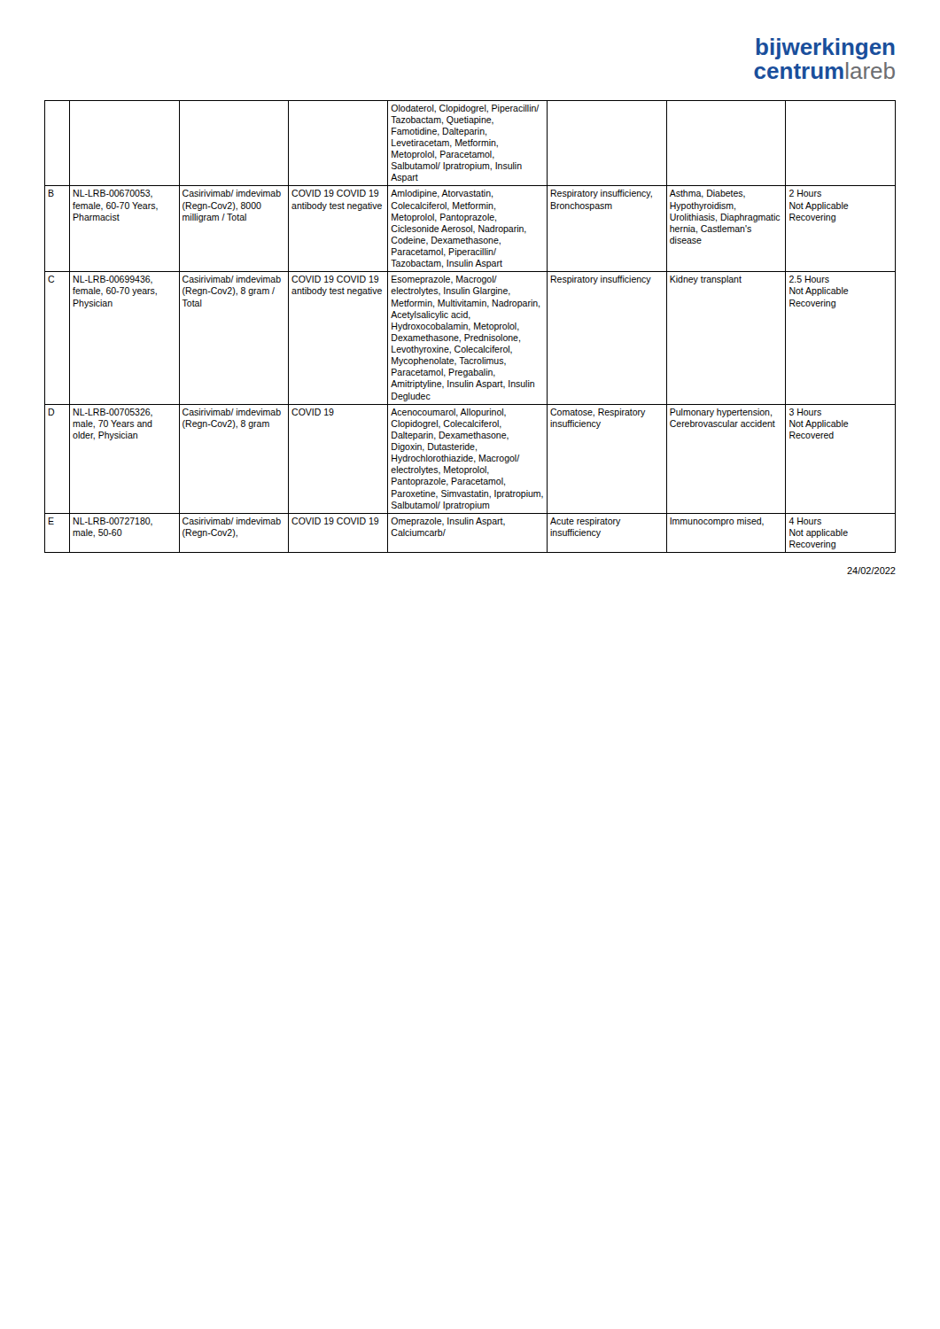bijwerkingen
centrum lareb
| | | | | Olodaterol, Clopidogrel, Piperacillin/ Tazobactam, Quetiapine, Famotidine, Dalteparin, Levetiracetam, Metformin, Metoprolol, Paracetamol, Salbutamol/ Ipratropium, Insulin Aspart | | | |
| B | NL-LRB-00670053, female, 60-70 Years, Pharmacist | Casirivimab/ imdevimab (Regn-Cov2), 8000 milligram / Total | COVID 19 COVID 19 antibody test negative | Amlodipine, Atorvastatin, Colecalciferol, Metformin, Metoprolol, Pantoprazole, Ciclesonide Aerosol, Nadroparin, Codeine, Dexamethasone, Paracetamol, Piperacillin/ Tazobactam, Insulin Aspart | Respiratory insufficiency, Bronchospasm | Asthma, Diabetes, Hypothyroidism, Urolithiasis, Diaphragmatic hernia, Castleman's disease | 2 Hours Not Applicable Recovering |
| C | NL-LRB-00699436, female, 60-70 years, Physician | Casirivimab/ imdevimab (Regn-Cov2), 8 gram / Total | COVID 19 COVID 19 antibody test negative | Esomeprazole, Macrogol/ electrolytes, Insulin Glargine, Metformin, Multivitamin, Nadroparin, Acetylsalicylic acid, Hydroxocobalamin, Metoprolol, Dexamethasone, Prednisolone, Levothyroxine, Colecalciferol, Mycophenolate, Tacrolimus, Paracetamol, Pregabalin, Amitriptyline, Insulin Aspart, Insulin Degludec | Respiratory insufficiency | Kidney transplant | 2.5 Hours Not Applicable Recovering |
| D | NL-LRB-00705326, male, 70 Years and older, Physician | Casirivimab/ imdevimab (Regn-Cov2), 8 gram | COVID 19 | Acenocoumarol, Allopurinol, Clopidogrel, Colecalciferol, Dalteparin, Dexamethasone, Digoxin, Dutasteride, Hydrochlorothiazide, Macrogol/ electrolytes, Metoprolol, Pantoprazole, Paracetamol, Paroxetine, Simvastatin, Ipratropium, Salbutamol/ Ipratropium | Comatose, Respiratory insufficiency | Pulmonary hypertension, Cerebrovascular accident | 3 Hours Not Applicable Recovered |
| E | NL-LRB-00727180, male, 50-60 | Casirivimab/ imdevimab (Regn-Cov2), | COVID 19 COVID 19 | Omeprazole, Insulin Aspart, Calciumcarb/ | Acute respiratory insufficiency | Immunocompro mised, | 4 Hours Not applicable Recovering |
24/02/2022